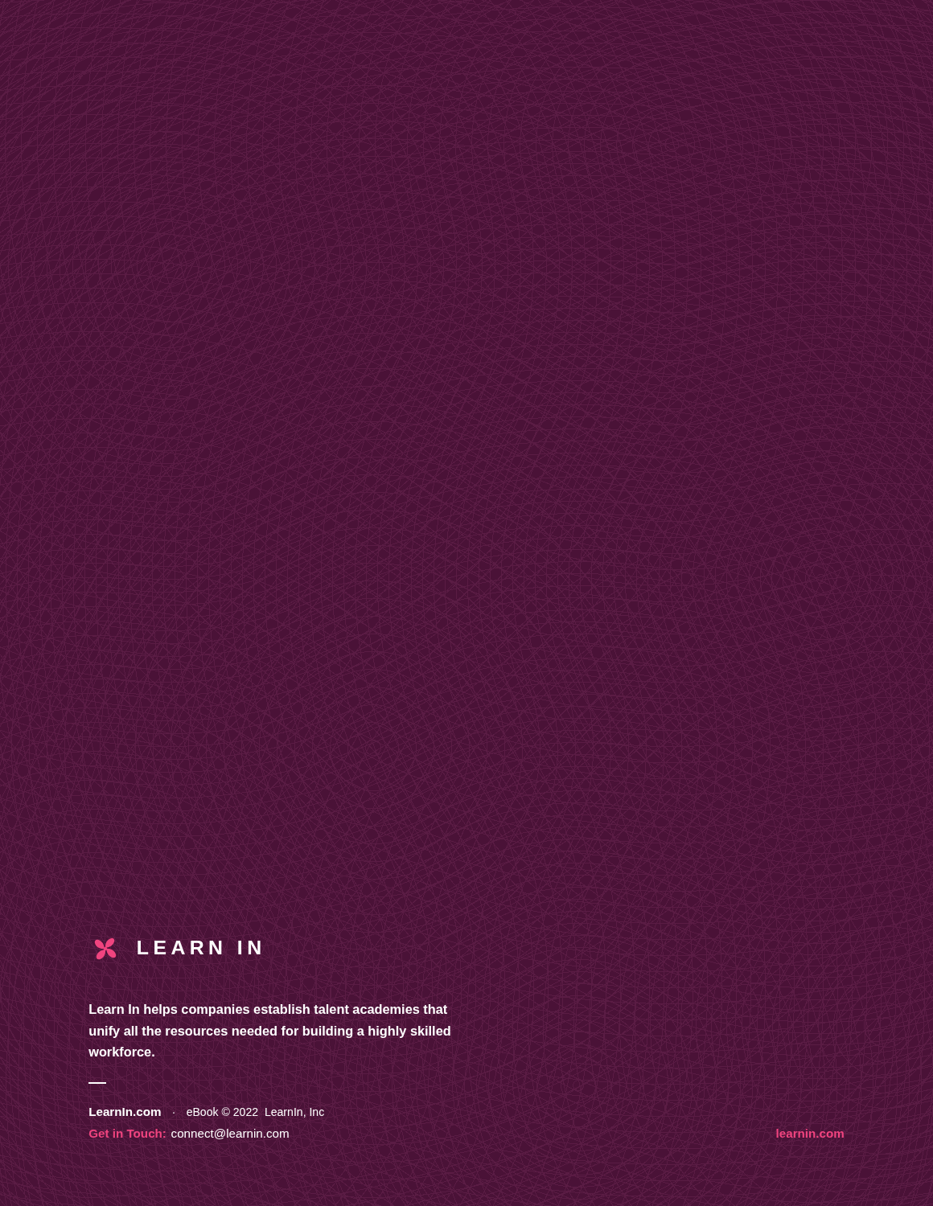Learn In
Learn In helps companies establish talent academies that unify all the resources needed for building a highly skilled workforce.
LearnIn.com · eBook © 2022 LearnIn, Inc
Get in Touch: connect@learnin.com
learnin.com